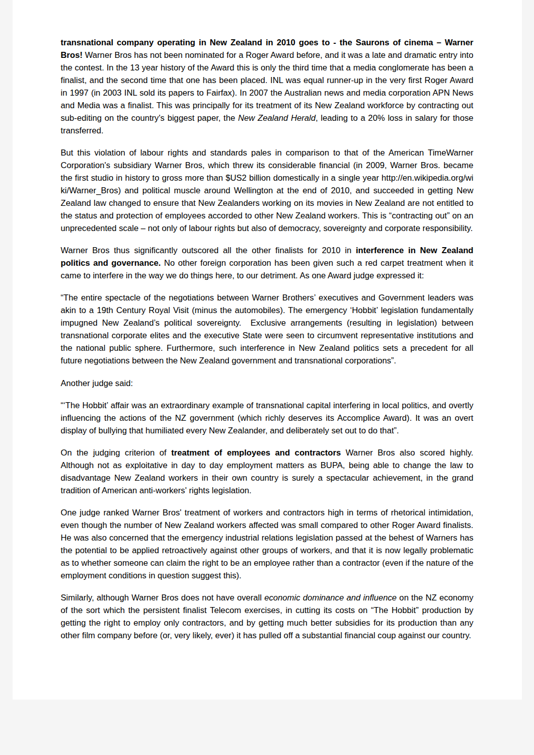transnational company operating in New Zealand in 2010 goes to - the Saurons of cinema – Warner Bros! Warner Bros has not been nominated for a Roger Award before, and it was a late and dramatic entry into the contest. In the 13 year history of the Award this is only the third time that a media conglomerate has been a finalist, and the second time that one has been placed. INL was equal runner-up in the very first Roger Award in 1997 (in 2003 INL sold its papers to Fairfax). In 2007 the Australian news and media corporation APN News and Media was a finalist. This was principally for its treatment of its New Zealand workforce by contracting out sub-editing on the country's biggest paper, the New Zealand Herald, leading to a 20% loss in salary for those transferred.
But this violation of labour rights and standards pales in comparison to that of the American TimeWarner Corporation's subsidiary Warner Bros, which threw its considerable financial (in 2009, Warner Bros. became the first studio in history to gross more than $US2 billion domestically in a single year http://en.wikipedia.org/wiki/Warner_Bros) and political muscle around Wellington at the end of 2010, and succeeded in getting New Zealand law changed to ensure that New Zealanders working on its movies in New Zealand are not entitled to the status and protection of employees accorded to other New Zealand workers. This is “contracting out” on an unprecedented scale – not only of labour rights but also of democracy, sovereignty and corporate responsibility.
Warner Bros thus significantly outscored all the other finalists for 2010 in interference in New Zealand politics and governance. No other foreign corporation has been given such a red carpet treatment when it came to interfere in the way we do things here, to our detriment. As one Award judge expressed it:
“The entire spectacle of the negotiations between Warner Brothers’ executives and Government leaders was akin to a 19th Century Royal Visit (minus the automobiles). The emergency ‘Hobbit’ legislation fundamentally impugned New Zealand’s political sovereignty. Exclusive arrangements (resulting in legislation) between transnational corporate elites and the executive State were seen to circumvent representative institutions and the national public sphere. Furthermore, such interference in New Zealand politics sets a precedent for all future negotiations between the New Zealand government and transnational corporations”.
Another judge said:
“‘The Hobbit’ affair was an extraordinary example of transnational capital interfering in local politics, and overtly influencing the actions of the NZ government (which richly deserves its Accomplice Award). It was an overt display of bullying that humiliated every New Zealander, and deliberately set out to do that”.
On the judging criterion of treatment of employees and contractors Warner Bros also scored highly. Although not as exploitative in day to day employment matters as BUPA, being able to change the law to disadvantage New Zealand workers in their own country is surely a spectacular achievement, in the grand tradition of American anti-workers' rights legislation.
One judge ranked Warner Bros' treatment of workers and contractors high in terms of rhetorical intimidation, even though the number of New Zealand workers affected was small compared to other Roger Award finalists. He was also concerned that the emergency industrial relations legislation passed at the behest of Warners has the potential to be applied retroactively against other groups of workers, and that it is now legally problematic as to whether someone can claim the right to be an employee rather than a contractor (even if the nature of the employment conditions in question suggest this).
Similarly, although Warner Bros does not have overall economic dominance and influence on the NZ economy of the sort which the persistent finalist Telecom exercises, in cutting its costs on “The Hobbit” production by getting the right to employ only contractors, and by getting much better subsidies for its production than any other film company before (or, very likely, ever) it has pulled off a substantial financial coup against our country.